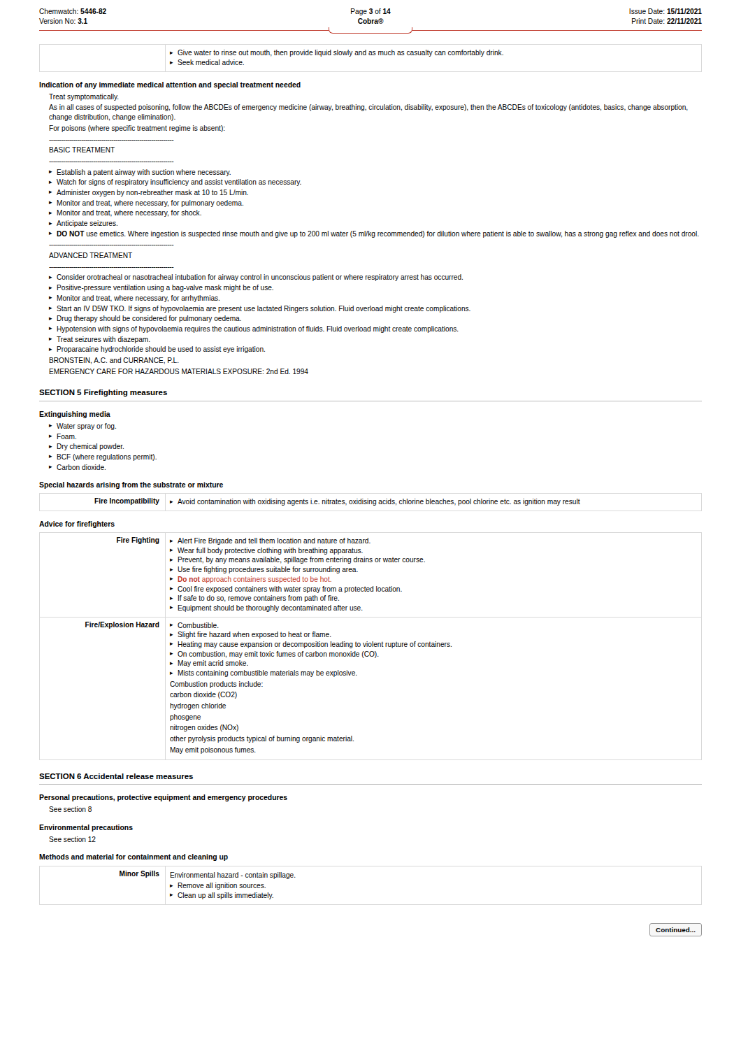| Chemwatch: 5446-82 | Page 3 of 14 | Issue Date: 15/11/2021 |
| Version No: 3.1 | Cobra® | Print Date: 22/11/2021 |
| | Give water to rinse out mouth, then provide liquid slowly and as much as casualty can comfortably drink. Seek medical advice. |
Indication of any immediate medical attention and special treatment needed
Treat symptomatically.
As in all cases of suspected poisoning, follow the ABCDEs of emergency medicine (airway, breathing, circulation, disability, exposure), then the ABCDEs of toxicology (antidotes, basics, change absorption, change distribution, change elimination).
For poisons (where specific treatment regime is absent):
--------------------------------------------------------------
BASIC TREATMENT
--------------------------------------------------------------
Establish a patent airway with suction where necessary.
Watch for signs of respiratory insufficiency and assist ventilation as necessary.
Administer oxygen by non-rebreather mask at 10 to 15 L/min.
Monitor and treat, where necessary, for pulmonary oedema.
Monitor and treat, where necessary, for shock.
Anticipate seizures.
DO NOT use emetics. Where ingestion is suspected rinse mouth and give up to 200 ml water (5 ml/kg recommended) for dilution where patient is able to swallow, has a strong gag reflex and does not drool.
--------------------------------------------------------------
ADVANCED TREATMENT
--------------------------------------------------------------
Consider orotracheal or nasotracheal intubation for airway control in unconscious patient or where respiratory arrest has occurred.
Positive-pressure ventilation using a bag-valve mask might be of use.
Monitor and treat, where necessary, for arrhythmias.
Start an IV D5W TKO. If signs of hypovolaemia are present use lactated Ringers solution. Fluid overload might create complications.
Drug therapy should be considered for pulmonary oedema.
Hypotension with signs of hypovolaemia requires the cautious administration of fluids. Fluid overload might create complications.
Treat seizures with diazepam.
Proparacaine hydrochloride should be used to assist eye irrigation.
BRONSTEIN, A.C. and CURRANCE, P.L.
EMERGENCY CARE FOR HAZARDOUS MATERIALS EXPOSURE: 2nd Ed. 1994
SECTION 5 Firefighting measures
Extinguishing media
Water spray or fog.
Foam.
Dry chemical powder.
BCF (where regulations permit).
Carbon dioxide.
Special hazards arising from the substrate or mixture
| Fire Incompatibility | Avoid contamination with oxidising agents i.e. nitrates, oxidising acids, chlorine bleaches, pool chlorine etc. as ignition may result |
Advice for firefighters
| Fire Fighting | Alert Fire Brigade and tell them location and nature of hazard. Wear full body protective clothing with breathing apparatus. Prevent, by any means available, spillage from entering drains or water course. Use fire fighting procedures suitable for surrounding area. Do not approach containers suspected to be hot. Cool fire exposed containers with water spray from a protected location. If safe to do so, remove containers from path of fire. Equipment should be thoroughly decontaminated after use. |
| Fire/Explosion Hazard | Combustible. Slight fire hazard when exposed to heat or flame. Heating may cause expansion or decomposition leading to violent rupture of containers. On combustion, may emit toxic fumes of carbon monoxide (CO). May emit acrid smoke. Mists containing combustible materials may be explosive. Combustion products include: carbon dioxide (CO2) hydrogen chloride phosgene nitrogen oxides (NOx) other pyrolysis products typical of burning organic material. May emit poisonous fumes. |
SECTION 6 Accidental release measures
Personal precautions, protective equipment and emergency procedures
See section 8
Environmental precautions
See section 12
Methods and material for containment and cleaning up
| Minor Spills | Environmental hazard - contain spillage. Remove all ignition sources. Clean up all spills immediately. |
Continued...